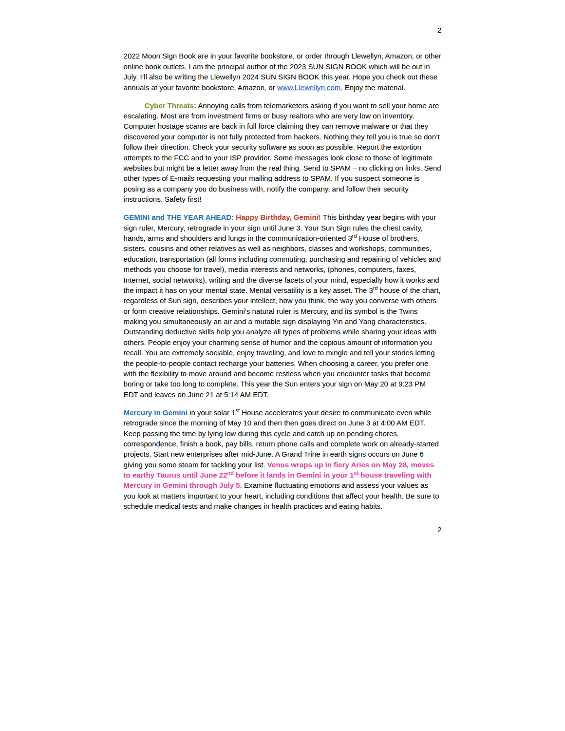2
2022 Moon Sign Book are in your favorite bookstore, or order through Llewellyn, Amazon, or other online book outlets. I am the principal author of the 2023 SUN SIGN BOOK which will be out in July. I’ll also be writing the Llewellyn 2024 SUN SIGN BOOK this year. Hope you check out these annuals at your favorite bookstore, Amazon, or www.Llewellyn.com. Enjoy the material.
Cyber Threats: Annoying calls from telemarketers asking if you want to sell your home are escalating. Most are from investment firms or busy realtors who are very low on inventory. Computer hostage scams are back in full force claiming they can remove malware or that they discovered your computer is not fully protected from hackers. Nothing they tell you is true so don’t follow their direction. Check your security software as soon as possible. Report the extortion attempts to the FCC and to your ISP provider. Some messages look close to those of legitimate websites but might be a letter away from the real thing. Send to SPAM – no clicking on links. Send other types of E-mails requesting your mailing address to SPAM. If you suspect someone is posing as a company you do business with, notify the company, and follow their security instructions. Safety first!
GEMINI and THE YEAR AHEAD: Happy Birthday, Gemini! This birthday year begins with your sign ruler, Mercury, retrograde in your sign until June 3. Your Sun Sign rules the chest cavity, hands, arms and shoulders and lungs in the communication-oriented 3rd House of brothers, sisters, cousins and other relatives as well as neighbors, classes and workshops, communities, education, transportation (all forms including commuting, purchasing and repairing of vehicles and methods you choose for travel), media interests and networks, (phones, computers, faxes, Internet, social networks), writing and the diverse facets of your mind, especially how it works and the impact it has on your mental state. Mental versatility is a key asset. The 3rd house of the chart, regardless of Sun sign, describes your intellect, how you think, the way you converse with others or form creative relationships. Gemini’s natural ruler is Mercury, and its symbol is the Twins making you simultaneously an air and a mutable sign displaying Yin and Yang characteristics. Outstanding deductive skills help you analyze all types of problems while sharing your ideas with others. People enjoy your charming sense of humor and the copious amount of information you recall. You are extremely sociable, enjoy traveling, and love to mingle and tell your stories letting the people-to-people contact recharge your batteries. When choosing a career, you prefer one with the flexibility to move around and become restless when you encounter tasks that become boring or take too long to complete. This year the Sun enters your sign on May 20 at 9:23 PM EDT and leaves on June 21 at 5:14 AM EDT.
Mercury in Gemini in your solar 1st House accelerates your desire to communicate even while retrograde since the morning of May 10 and then then goes direct on June 3 at 4:00 AM EDT. Keep passing the time by lying low during this cycle and catch up on pending chores, correspondence, finish a book, pay bills, return phone calls and complete work on already-started projects. Start new enterprises after mid-June. A Grand Trine in earth signs occurs on June 6 giving you some steam for tackling your list. Venus wraps up in fiery Aries on May 28, moves to earthy Taurus until June 22nd before it lands in Gemini in your 1st house traveling with Mercury in Gemini through July 5. Examine fluctuating emotions and assess your values as you look at matters important to your heart, including conditions that affect your health. Be sure to schedule medical tests and make changes in health practices and eating habits.
2